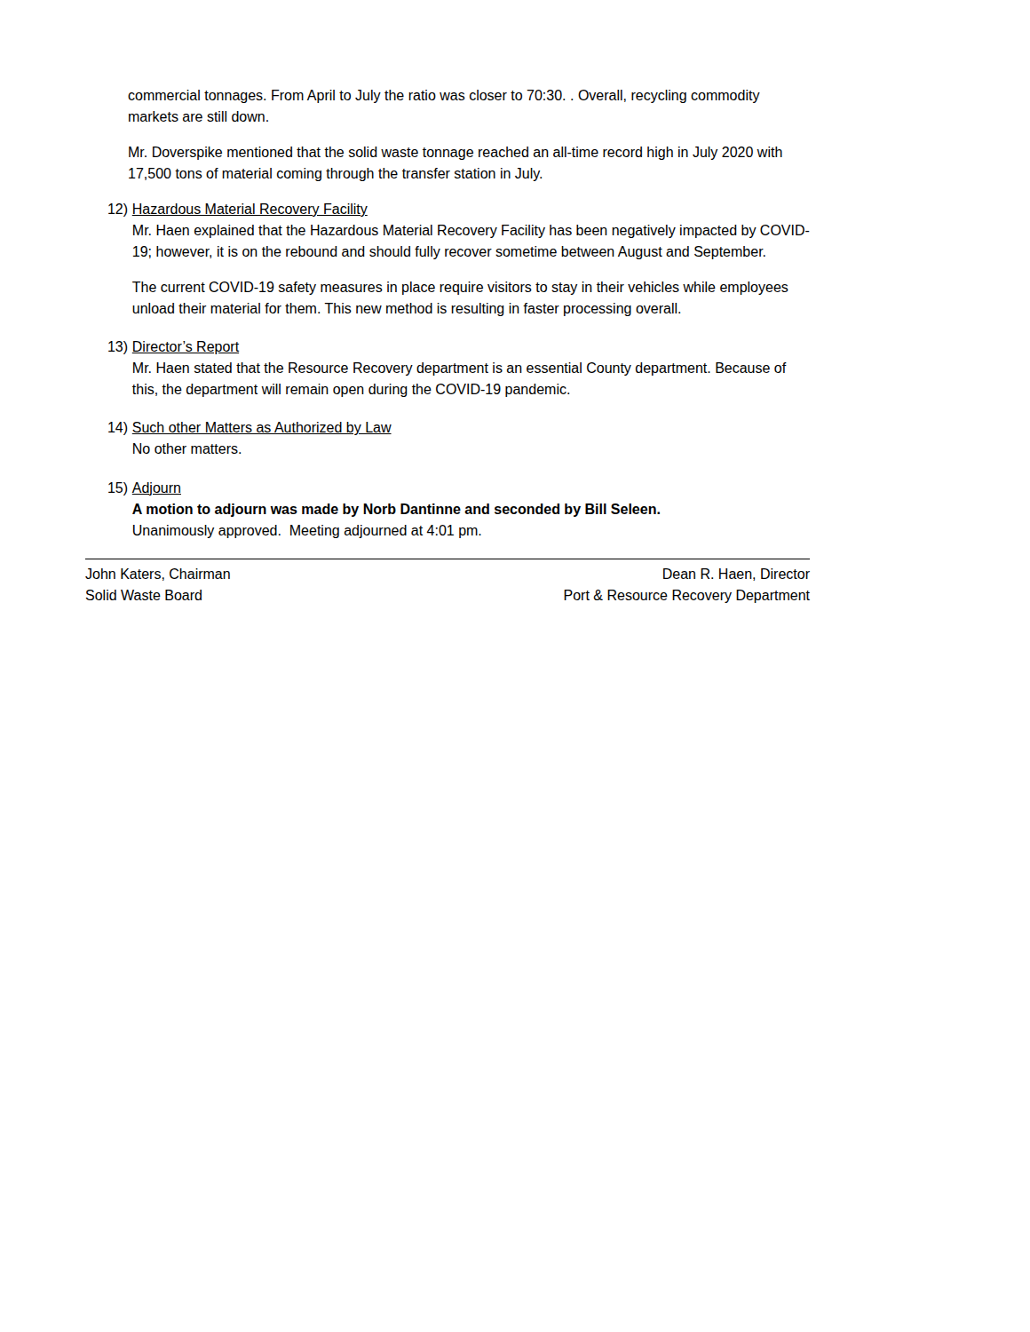commercial tonnages. From April to July the ratio was closer to 70:30. . Overall, recycling commodity markets are still down.
Mr. Doverspike mentioned that the solid waste tonnage reached an all-time record high in July 2020 with 17,500 tons of material coming through the transfer station in July.
12) Hazardous Material Recovery Facility
Mr. Haen explained that the Hazardous Material Recovery Facility has been negatively impacted by COVID-19; however, it is on the rebound and should fully recover sometime between August and September.
The current COVID-19 safety measures in place require visitors to stay in their vehicles while employees unload their material for them. This new method is resulting in faster processing overall.
13) Director’s Report
Mr. Haen stated that the Resource Recovery department is an essential County department. Because of this, the department will remain open during the COVID-19 pandemic.
14) Such other Matters as Authorized by Law
No other matters.
15) Adjourn
A motion to adjourn was made by Norb Dantinne and seconded by Bill Seleen.
Unanimously approved. Meeting adjourned at 4:01 pm.
| John Katers, Chairman | Dean R. Haen, Director |
| Solid Waste Board | Port & Resource Recovery Department |